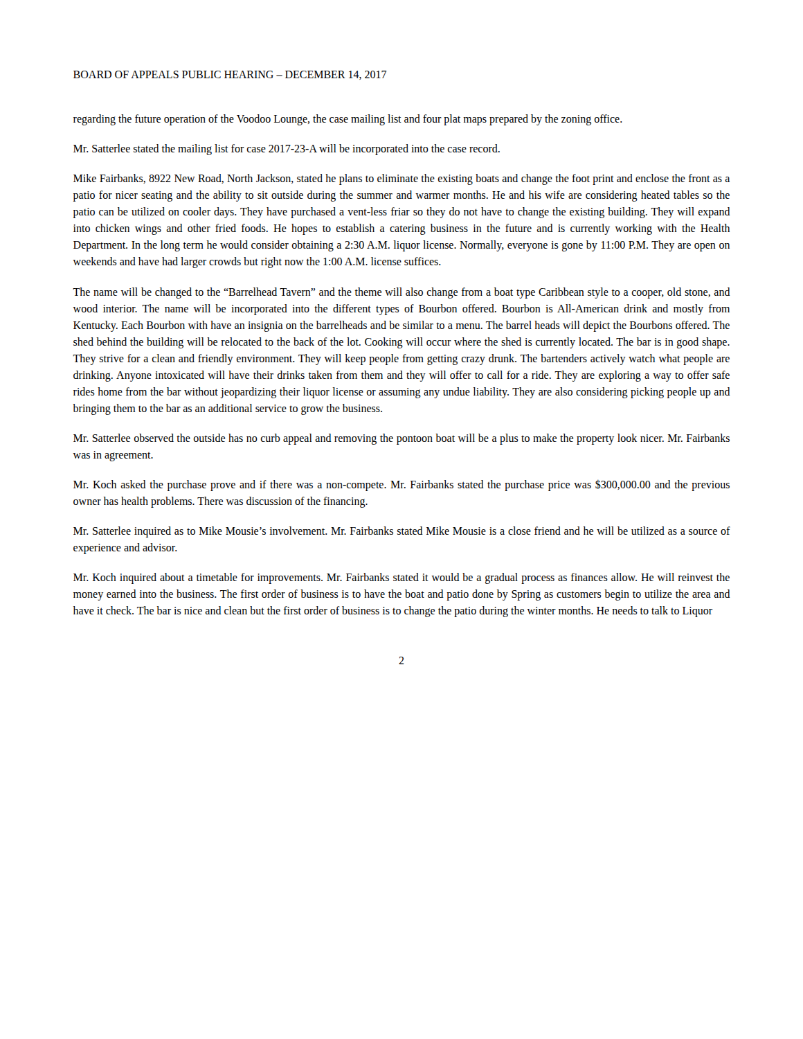BOARD OF APPEALS PUBLIC HEARING – DECEMBER 14, 2017
regarding the future operation of the Voodoo Lounge, the case mailing list and four plat maps prepared by the zoning office.
Mr. Satterlee stated the mailing list for case 2017-23-A will be incorporated into the case record.
Mike Fairbanks, 8922 New Road, North Jackson, stated he plans to eliminate the existing boats and change the foot print and enclose the front as a patio for nicer seating and the ability to sit outside during the summer and warmer months. He and his wife are considering heated tables so the patio can be utilized on cooler days. They have purchased a vent-less friar so they do not have to change the existing building. They will expand into chicken wings and other fried foods. He hopes to establish a catering business in the future and is currently working with the Health Department. In the long term he would consider obtaining a 2:30 A.M. liquor license. Normally, everyone is gone by 11:00 P.M. They are open on weekends and have had larger crowds but right now the 1:00 A.M. license suffices.
The name will be changed to the “Barrelhead Tavern” and the theme will also change from a boat type Caribbean style to a cooper, old stone, and wood interior. The name will be incorporated into the different types of Bourbon offered. Bourbon is All-American drink and mostly from Kentucky. Each Bourbon with have an insignia on the barrelheads and be similar to a menu. The barrel heads will depict the Bourbons offered. The shed behind the building will be relocated to the back of the lot. Cooking will occur where the shed is currently located. The bar is in good shape. They strive for a clean and friendly environment. They will keep people from getting crazy drunk. The bartenders actively watch what people are drinking. Anyone intoxicated will have their drinks taken from them and they will offer to call for a ride. They are exploring a way to offer safe rides home from the bar without jeopardizing their liquor license or assuming any undue liability. They are also considering picking people up and bringing them to the bar as an additional service to grow the business.
Mr. Satterlee observed the outside has no curb appeal and removing the pontoon boat will be a plus to make the property look nicer. Mr. Fairbanks was in agreement.
Mr. Koch asked the purchase prove and if there was a non-compete. Mr. Fairbanks stated the purchase price was $300,000.00 and the previous owner has health problems. There was discussion of the financing.
Mr. Satterlee inquired as to Mike Mousie’s involvement. Mr. Fairbanks stated Mike Mousie is a close friend and he will be utilized as a source of experience and advisor.
Mr. Koch inquired about a timetable for improvements. Mr. Fairbanks stated it would be a gradual process as finances allow. He will reinvest the money earned into the business. The first order of business is to have the boat and patio done by Spring as customers begin to utilize the area and have it check. The bar is nice and clean but the first order of business is to change the patio during the winter months. He needs to talk to Liquor
2